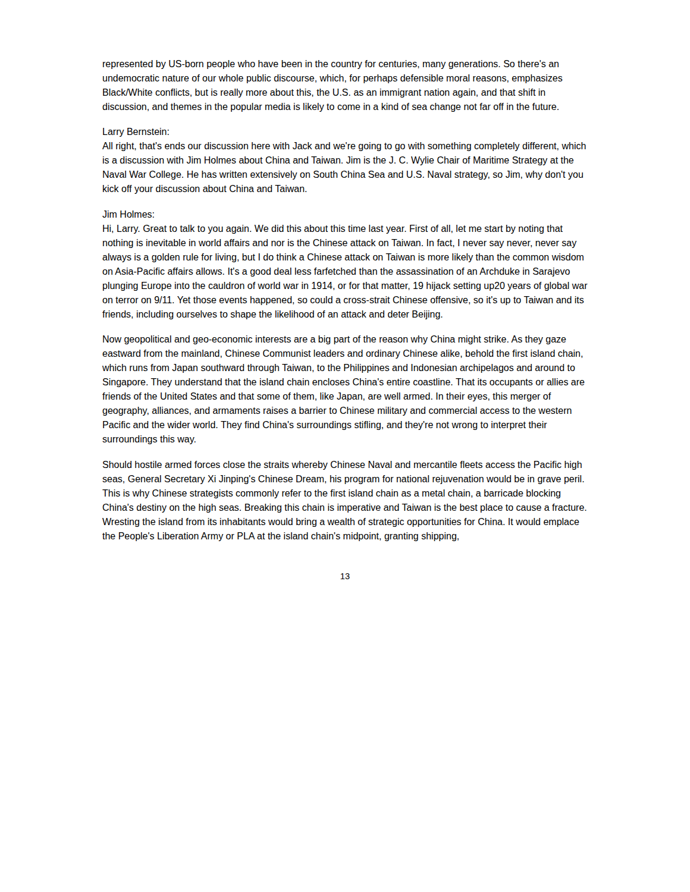represented by US-born people who have been in the country for centuries, many generations. So there's an undemocratic nature of our whole public discourse, which, for perhaps defensible moral reasons, emphasizes Black/White conflicts, but is really more about this, the U.S. as an immigrant nation again, and that shift in discussion, and themes in the popular media is likely to come in a kind of sea change not far off in the future.
Larry Bernstein:
All right, that's ends our discussion here with Jack and we're going to go with something completely different, which is a discussion with Jim Holmes about China and Taiwan. Jim is the J. C. Wylie Chair of Maritime Strategy at the Naval War College. He has written extensively on South China Sea and U.S. Naval strategy, so Jim, why don't you kick off your discussion about China and Taiwan.
Jim Holmes:
Hi, Larry. Great to talk to you again. We did this about this time last year. First of all, let me start by noting that nothing is inevitable in world affairs and nor is the Chinese attack on Taiwan. In fact, I never say never, never say always is a golden rule for living, but I do think a Chinese attack on Taiwan is more likely than the common wisdom on Asia-Pacific affairs allows. It's a good deal less farfetched than the assassination of an Archduke in Sarajevo plunging Europe into the cauldron of world war in 1914, or for that matter, 19 hijack setting up20 years of global war on terror on 9/11. Yet those events happened, so could a cross-strait Chinese offensive, so it's up to Taiwan and its friends, including ourselves to shape the likelihood of an attack and deter Beijing.
Now geopolitical and geo-economic interests are a big part of the reason why China might strike. As they gaze eastward from the mainland, Chinese Communist leaders and ordinary Chinese alike, behold the first island chain, which runs from Japan southward through Taiwan, to the Philippines and Indonesian archipelagos and around to Singapore. They understand that the island chain encloses China's entire coastline. That its occupants or allies are friends of the United States and that some of them, like Japan, are well armed. In their eyes, this merger of geography, alliances, and armaments raises a barrier to Chinese military and commercial access to the western Pacific and the wider world. They find China's surroundings stifling, and they're not wrong to interpret their surroundings this way.
Should hostile armed forces close the straits whereby Chinese Naval and mercantile fleets access the Pacific high seas, General Secretary Xi Jinping's Chinese Dream, his program for national rejuvenation would be in grave peril. This is why Chinese strategists commonly refer to the first island chain as a metal chain, a barricade blocking China's destiny on the high seas. Breaking this chain is imperative and Taiwan is the best place to cause a fracture. Wresting the island from its inhabitants would bring a wealth of strategic opportunities for China. It would emplace the People's Liberation Army or PLA at the island chain's midpoint, granting shipping,
13